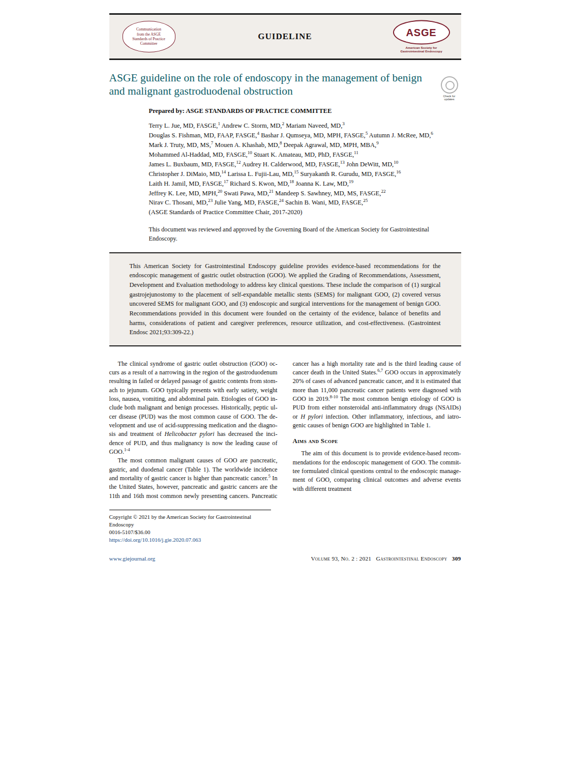Communication
from the ASGE
Standards of Practice
Committee
GUIDELINE
ASGE
American Society for
Gastrointestinal Endoscopy
Check for
updates
ASGE guideline on the role of endoscopy in the management of benign and malignant gastroduodenal obstruction
Prepared by: ASGE STANDARDS OF PRACTICE COMMITTEE
Terry L. Jue, MD, FASGE,1 Andrew C. Storm, MD,2 Mariam Naveed, MD,3
Douglas S. Fishman, MD, FAAP, FASGE,4 Bashar J. Qumseya, MD, MPH, FASGE,5 Autumn J. McRee, MD,6
Mark J. Truty, MD, MS,7 Mouen A. Khashab, MD,8 Deepak Agrawal, MD, MPH, MBA,9
Mohammed Al-Haddad, MD, FASGE,10 Stuart K. Amateau, MD, PhD, FASGE,11
James L. Buxbaum, MD, FASGE,12 Audrey H. Calderwood, MD, FASGE,13 John DeWitt, MD,10
Christopher J. DiMaio, MD,14 Larissa L. Fujii-Lau, MD,15 Suryakanth R. Gurudu, MD, FASGE,16
Laith H. Jamil, MD, FASGE,17 Richard S. Kwon, MD,18 Joanna K. Law, MD,19
Jeffrey K. Lee, MD, MPH,20 Swati Pawa, MD,21 Mandeep S. Sawhney, MD, MS, FASGE,22
Nirav C. Thosani, MD,23 Julie Yang, MD, FASGE,24 Sachin B. Wani, MD, FASGE,25
(ASGE Standards of Practice Committee Chair, 2017-2020)
This document was reviewed and approved by the Governing Board of the American Society for Gastrointestinal Endoscopy.
This American Society for Gastrointestinal Endoscopy guideline provides evidence-based recommendations for the endoscopic management of gastric outlet obstruction (GOO). We applied the Grading of Recommendations, Assessment, Development and Evaluation methodology to address key clinical questions. These include the comparison of (1) surgical gastrojejunostomy to the placement of self-expandable metallic stents (SEMS) for malignant GOO, (2) covered versus uncovered SEMS for malignant GOO, and (3) endoscopic and surgical interventions for the management of benign GOO. Recommendations provided in this document were founded on the certainty of the evidence, balance of benefits and harms, considerations of patient and caregiver preferences, resource utilization, and cost-effectiveness. (Gastrointest Endosc 2021;93:309-22.)
The clinical syndrome of gastric outlet obstruction (GOO) occurs as a result of a narrowing in the region of the gastroduodenum resulting in failed or delayed passage of gastric contents from stomach to jejunum. GOO typically presents with early satiety, weight loss, nausea, vomiting, and abdominal pain. Etiologies of GOO include both malignant and benign processes. Historically, peptic ulcer disease (PUD) was the most common cause of GOO. The development and use of acid-suppressing medication and the diagnosis and treatment of Helicobacter pylori has decreased the incidence of PUD, and thus malignancy is now the leading cause of GOO.1-4
The most common malignant causes of GOO are pancreatic, gastric, and duodenal cancer (Table 1). The worldwide incidence and mortality of gastric cancer is higher than pancreatic cancer.5 In the United States, however, pancreatic and gastric cancers are the 11th and 16th most common newly presenting cancers. Pancreatic cancer has a high mortality rate and is the third leading cause of cancer death in the United States.6,7 GOO occurs in approximately 20% of cases of advanced pancreatic cancer, and it is estimated that more than 11,000 pancreatic cancer patients were diagnosed with GOO in 2019.8-10 The most common benign etiology of GOO is PUD from either nonsteroidal anti-inflammatory drugs (NSAIDs) or H pylori infection. Other inflammatory, infectious, and iatrogenic causes of benign GOO are highlighted in Table 1.
Aims and Scope
The aim of this document is to provide evidence-based recommendations for the endoscopic management of GOO. The committee formulated clinical questions central to the endoscopic management of GOO, comparing clinical outcomes and adverse events with different treatment
Copyright © 2021 by the American Society for Gastrointestinal Endoscopy
0016-5107/$36.00
https://doi.org/10.1016/j.gie.2020.07.063
www.giejournal.org
Volume 93, No. 2 : 2021 Gastrointestinal Endoscopy 309